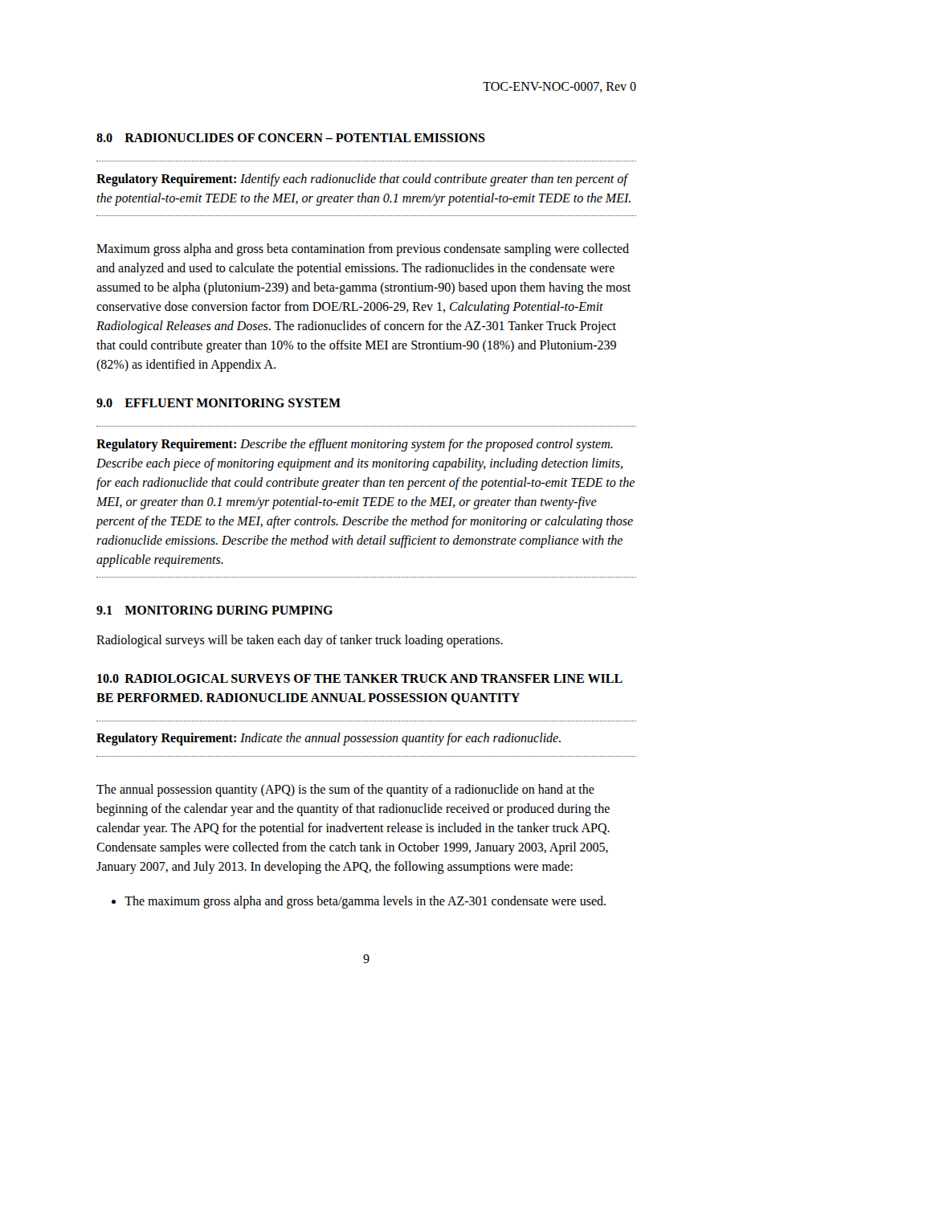TOC-ENV-NOC-0007, Rev 0
8.0 RADIONUCLIDES OF CONCERN – POTENTIAL EMISSIONS
Regulatory Requirement: Identify each radionuclide that could contribute greater than ten percent of the potential-to-emit TEDE to the MEI, or greater than 0.1 mrem/yr potential-to-emit TEDE to the MEI.
Maximum gross alpha and gross beta contamination from previous condensate sampling were collected and analyzed and used to calculate the potential emissions. The radionuclides in the condensate were assumed to be alpha (plutonium-239) and beta-gamma (strontium-90) based upon them having the most conservative dose conversion factor from DOE/RL-2006-29, Rev 1, Calculating Potential-to-Emit Radiological Releases and Doses. The radionuclides of concern for the AZ-301 Tanker Truck Project that could contribute greater than 10% to the offsite MEI are Strontium-90 (18%) and Plutonium-239 (82%) as identified in Appendix A.
9.0 EFFLUENT MONITORING SYSTEM
Regulatory Requirement: Describe the effluent monitoring system for the proposed control system. Describe each piece of monitoring equipment and its monitoring capability, including detection limits, for each radionuclide that could contribute greater than ten percent of the potential-to-emit TEDE to the MEI, or greater than 0.1 mrem/yr potential-to-emit TEDE to the MEI, or greater than twenty-five percent of the TEDE to the MEI, after controls. Describe the method for monitoring or calculating those radionuclide emissions. Describe the method with detail sufficient to demonstrate compliance with the applicable requirements.
9.1 MONITORING DURING PUMPING
Radiological surveys will be taken each day of tanker truck loading operations.
10.0 RADIOLOGICAL SURVEYS OF THE TANKER TRUCK AND TRANSFER LINE WILL BE PERFORMED. RADIONUCLIDE ANNUAL POSSESSION QUANTITY
Regulatory Requirement: Indicate the annual possession quantity for each radionuclide.
The annual possession quantity (APQ) is the sum of the quantity of a radionuclide on hand at the beginning of the calendar year and the quantity of that radionuclide received or produced during the calendar year. The APQ for the potential for inadvertent release is included in the tanker truck APQ. Condensate samples were collected from the catch tank in October 1999, January 2003, April 2005, January 2007, and July 2013. In developing the APQ, the following assumptions were made:
The maximum gross alpha and gross beta/gamma levels in the AZ-301 condensate were used.
9